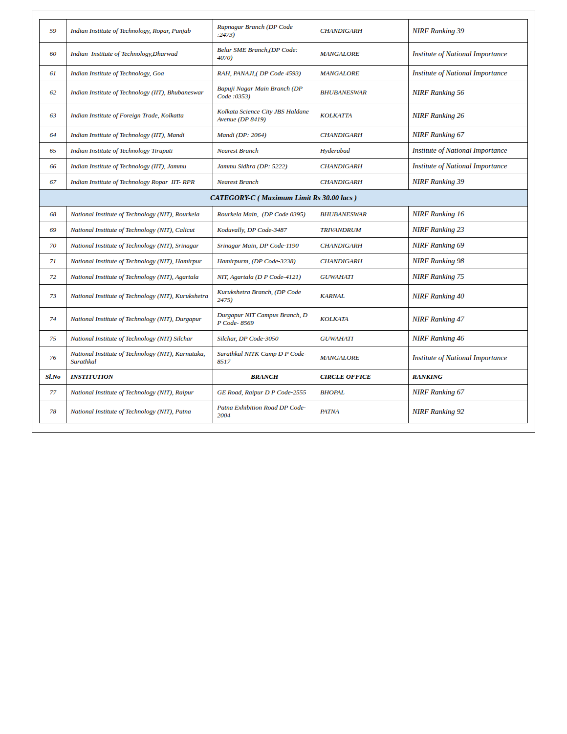| 59 | Indian Institute of Technology, Ropar, Punjab | Rupnagar Branch (DP Code :2473) | CHANDIGARH | NIRF Ranking 39 |
| 60 | Indian Institute of Technology,Dharwad | Belur SME Branch,(DP Code: 4070) | MANGALORE | Institute of National Importance |
| 61 | Indian Institute of Technology, Goa | RAH, PANAJI,( DP Code 4593) | MANGALORE | Institute of National Importance |
| 62 | Indian Institute of Technology (IIT), Bhubaneswar | Bapuji Nagar Main Branch (DP Code :0353) | BHUBANESWAR | NIRF Ranking 56 |
| 63 | Indian Institute of Foreign Trade, Kolkatta | Kolkata Science City JBS Haldane Avenue (DP 8419) | KOLKATTA | NIRF Ranking 26 |
| 64 | Indian Institute of Technology (IIT), Mandi | Mandi (DP: 2064) | CHANDIGARH | NIRF Ranking 67 |
| 65 | Indian Institute of Technology Tirupati | Nearest Branch | Hyderabad | Institute of National Importance |
| 66 | Indian Institute of Technology (IIT), Jammu | Jammu Sidhra (DP: 5222) | CHANDIGARH | Institute of National Importance |
| 67 | Indian Institute of Technology Ropar IIT- RPR | Nearest Branch | CHANDIGARH | NIRF Ranking 39 |
| CATEGORY-C ( Maximum Limit Rs 30.00 lacs ) |
| 68 | National Institute of Technology (NIT), Rourkela | Rourkela Main, (DP Code 0395) | BHUBANESWAR | NIRF Ranking 16 |
| 69 | National Institute of Technology (NIT), Calicut | Koduvally, DP Code-3487 | TRIVANDRUM | NIRF Ranking 23 |
| 70 | National Institute of Technology (NIT), Srinagar | Srinagar Main, DP Code-1190 | CHANDIGARH | NIRF Ranking 69 |
| 71 | National Institute of Technology (NIT), Hamirpur | Hamirpurm, (DP Code-3238) | CHANDIGARH | NIRF Ranking 98 |
| 72 | National Institute of Technology (NIT), Agartala | NIT, Agartala (D P Code-4121) | GUWAHATI | NIRF Ranking 75 |
| 73 | National Institute of Technology (NIT), Kurukshetra | Kurukshetra Branch, (DP Code 2475) | KARNAL | NIRF Ranking 40 |
| 74 | National Institute of Technology (NIT), Durgapur | Durgapur NIT Campus Branch, D P Code- 8569 | KOLKATA | NIRF Ranking 47 |
| 75 | National Institute of Technology (NIT) Silchar | Silchar, DP Code-3050 | GUWAHATI | NIRF Ranking 46 |
| 76 | National Institute of Technology (NIT), Karnataka, Surathkal | Surathkal NITK Camp D P Code-8517 | MANGALORE | Institute of National Importance |
| Sl.No | INSTITUTION | BRANCH | CIRCLE OFFICE | RANKING |
| 77 | National Institute of Technology (NIT), Raipur | GE Road, Raipur D P Code-2555 | BHOPAL | NIRF Ranking 67 |
| 78 | National Institute of Technology (NIT), Patna | Patna Exhibition Road DP Code-2004 | PATNA | NIRF Ranking 92 |